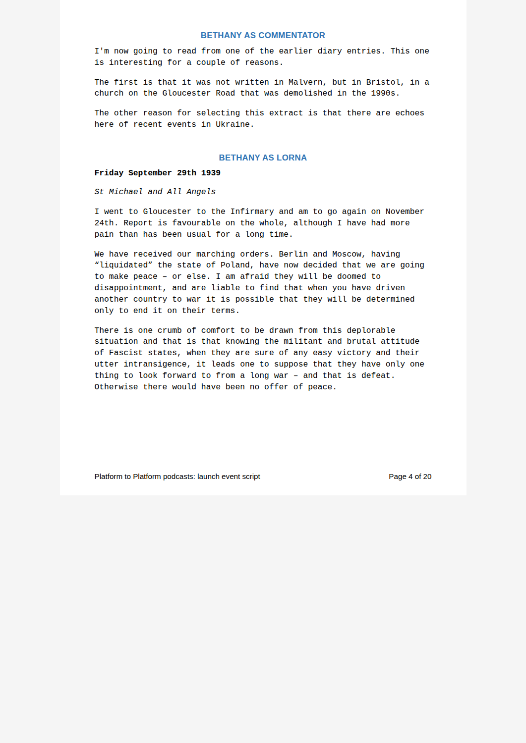BETHANY AS COMMENTATOR
I'm now going to read from one of the earlier diary entries. This one is interesting for a couple of reasons.
The first is that it was not written in Malvern, but in Bristol, in a church on the Gloucester Road that was demolished in the 1990s.
The other reason for selecting this extract is that there are echoes here of recent events in Ukraine.
BETHANY AS LORNA
Friday September 29th 1939
St Michael and All Angels
I went to Gloucester to the Infirmary and am to go again on November 24th. Report is favourable on the whole, although I have had more pain than has been usual for a long time.
We have received our marching orders. Berlin and Moscow, having “liquidated” the state of Poland, have now decided that we are going to make peace – or else. I am afraid they will be doomed to disappointment, and are liable to find that when you have driven another country to war it is possible that they will be determined only to end it on their terms.
There is one crumb of comfort to be drawn from this deplorable situation and that is that knowing the militant and brutal attitude of Fascist states, when they are sure of any easy victory and their utter intransigence, it leads one to suppose that they have only one thing to look forward to from a long war – and that is defeat. Otherwise there would have been no offer of peace.
Platform to Platform podcasts: launch event script Page 4 of 20